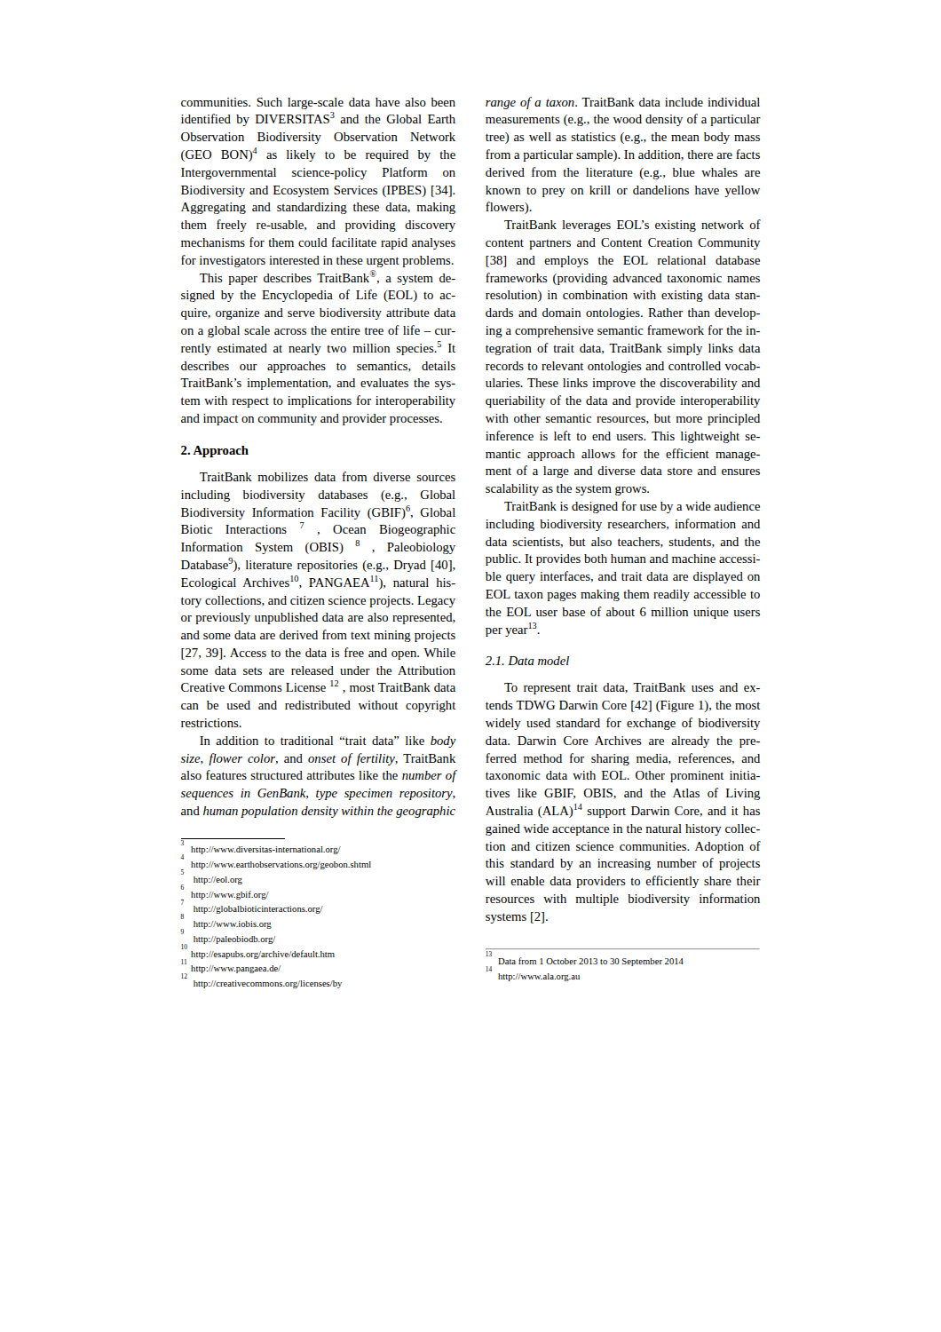communities. Such large-scale data have also been identified by DIVERSITAS3 and the Global Earth Observation Biodiversity Observation Network (GEO BON)4 as likely to be required by the Intergovernmental science-policy Platform on Biodiversity and Ecosystem Services (IPBES) [34]. Aggregating and standardizing these data, making them freely re-usable, and providing discovery mechanisms for them could facilitate rapid analyses for investigators interested in these urgent problems.
This paper describes TraitBank®, a system designed by the Encyclopedia of Life (EOL) to acquire, organize and serve biodiversity attribute data on a global scale across the entire tree of life – currently estimated at nearly two million species.5 It describes our approaches to semantics, details TraitBank’s implementation, and evaluates the system with respect to implications for interoperability and impact on community and provider processes.
2. Approach
TraitBank mobilizes data from diverse sources including biodiversity databases (e.g., Global Biodiversity Information Facility (GBIF)6, Global Biotic Interactions 7 , Ocean Biogeographic Information System (OBIS) 8 , Paleobiology Database9), literature repositories (e.g., Dryad [40], Ecological Archives10, PANGAEA11), natural history collections, and citizen science projects. Legacy or previously unpublished data are also represented, and some data are derived from text mining projects [27, 39]. Access to the data is free and open. While some data sets are released under the Attribution Creative Commons License 12 , most TraitBank data can be used and redistributed without copyright restrictions.
In addition to traditional “trait data” like body size, flower color, and onset of fertility, TraitBank also features structured attributes like the number of sequences in GenBank, type specimen repository, and human population density within the geographic
3 http://www.diversitas-international.org/
4 http://www.earthobservations.org/geobon.shtml
5 http://eol.org
6 http://www.gbif.org/
7 http://globalbioticinteractions.org/
8 http://www.iobis.org
9 http://paleobiodb.org/
10 http://esapubs.org/archive/default.htm
11 http://www.pangaea.de/
12 http://creativecommons.org/licenses/by
range of a taxon. TraitBank data include individual measurements (e.g., the wood density of a particular tree) as well as statistics (e.g., the mean body mass from a particular sample). In addition, there are facts derived from the literature (e.g., blue whales are known to prey on krill or dandelions have yellow flowers).
TraitBank leverages EOL’s existing network of content partners and Content Creation Community [38] and employs the EOL relational database frameworks (providing advanced taxonomic names resolution) in combination with existing data standards and domain ontologies. Rather than developing a comprehensive semantic framework for the integration of trait data, TraitBank simply links data records to relevant ontologies and controlled vocabularies. These links improve the discoverability and queriability of the data and provide interoperability with other semantic resources, but more principled inference is left to end users. This lightweight semantic approach allows for the efficient management of a large and diverse data store and ensures scalability as the system grows.
TraitBank is designed for use by a wide audience including biodiversity researchers, information and data scientists, but also teachers, students, and the public. It provides both human and machine accessible query interfaces, and trait data are displayed on EOL taxon pages making them readily accessible to the EOL user base of about 6 million unique users per year13.
2.1. Data model
To represent trait data, TraitBank uses and extends TDWG Darwin Core [42] (Figure 1), the most widely used standard for exchange of biodiversity data. Darwin Core Archives are already the preferred method for sharing media, references, and taxonomic data with EOL. Other prominent initiatives like GBIF, OBIS, and the Atlas of Living Australia (ALA)14 support Darwin Core, and it has gained wide acceptance in the natural history collection and citizen science communities. Adoption of this standard by an increasing number of projects will enable data providers to efficiently share their resources with multiple biodiversity information systems [2].
13 Data from 1 October 2013 to 30 September 2014
14 http://www.ala.org.au